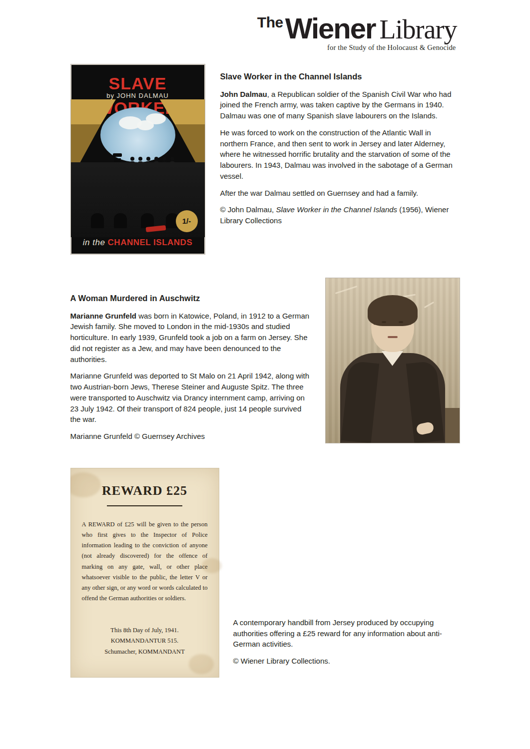The Wiener Library
for the Study of the Holocaust & Genocide
SLAVE WORKER
by JOHN DALMAU
1/-
in the CHANNEL ISLANDS
Slave Worker in the Channel Islands
John Dalmau, a Republican soldier of the Spanish Civil War who had joined the French army, was taken captive by the Germans in 1940. Dalmau was one of many Spanish slave labourers on the Islands.
He was forced to work on the construction of the Atlantic Wall in northern France, and then sent to work in Jersey and later Alderney, where he witnessed horrific brutality and the starvation of some of the labourers. In 1943, Dalmau was involved in the sabotage of a German vessel.
After the war Dalmau settled on Guernsey and had a family.
© John Dalmau, Slave Worker in the Channel Islands (1956), Wiener Library Collections
A Woman Murdered in Auschwitz
Marianne Grunfeld was born in Katowice, Poland, in 1912 to a German Jewish family. She moved to London in the mid-1930s and studied horticulture. In early 1939, Grunfeld took a job on a farm on Jersey. She did not register as a Jew, and may have been denounced to the authorities.
Marianne Grunfeld was deported to St Malo on 21 April 1942, along with two Austrian-born Jews, Therese Steiner and Auguste Spitz. The three were transported to Auschwitz via Drancy internment camp, arriving on 23 July 1942. Of their transport of 824 people, just 14 people survived the war.
Marianne Grunfeld © Guernsey Archives
REWARD £25
A REWARD of £25 will be given to the person who first gives to the Inspector of Police information leading to the conviction of anyone (not already discovered) for the offence of marking on any gate, wall, or other place whatsoever visible to the public, the letter V or any other sign, or any word or words calculated to offend the German authorities or soldiers.
This 8th Day of July, 1941.
KOMMANDANTUR 515.
Schumacher, KOMMANDANT
A contemporary handbill from Jersey produced by occupying authorities offering a £25 reward for any information about anti-German activities.
© Wiener Library Collections.